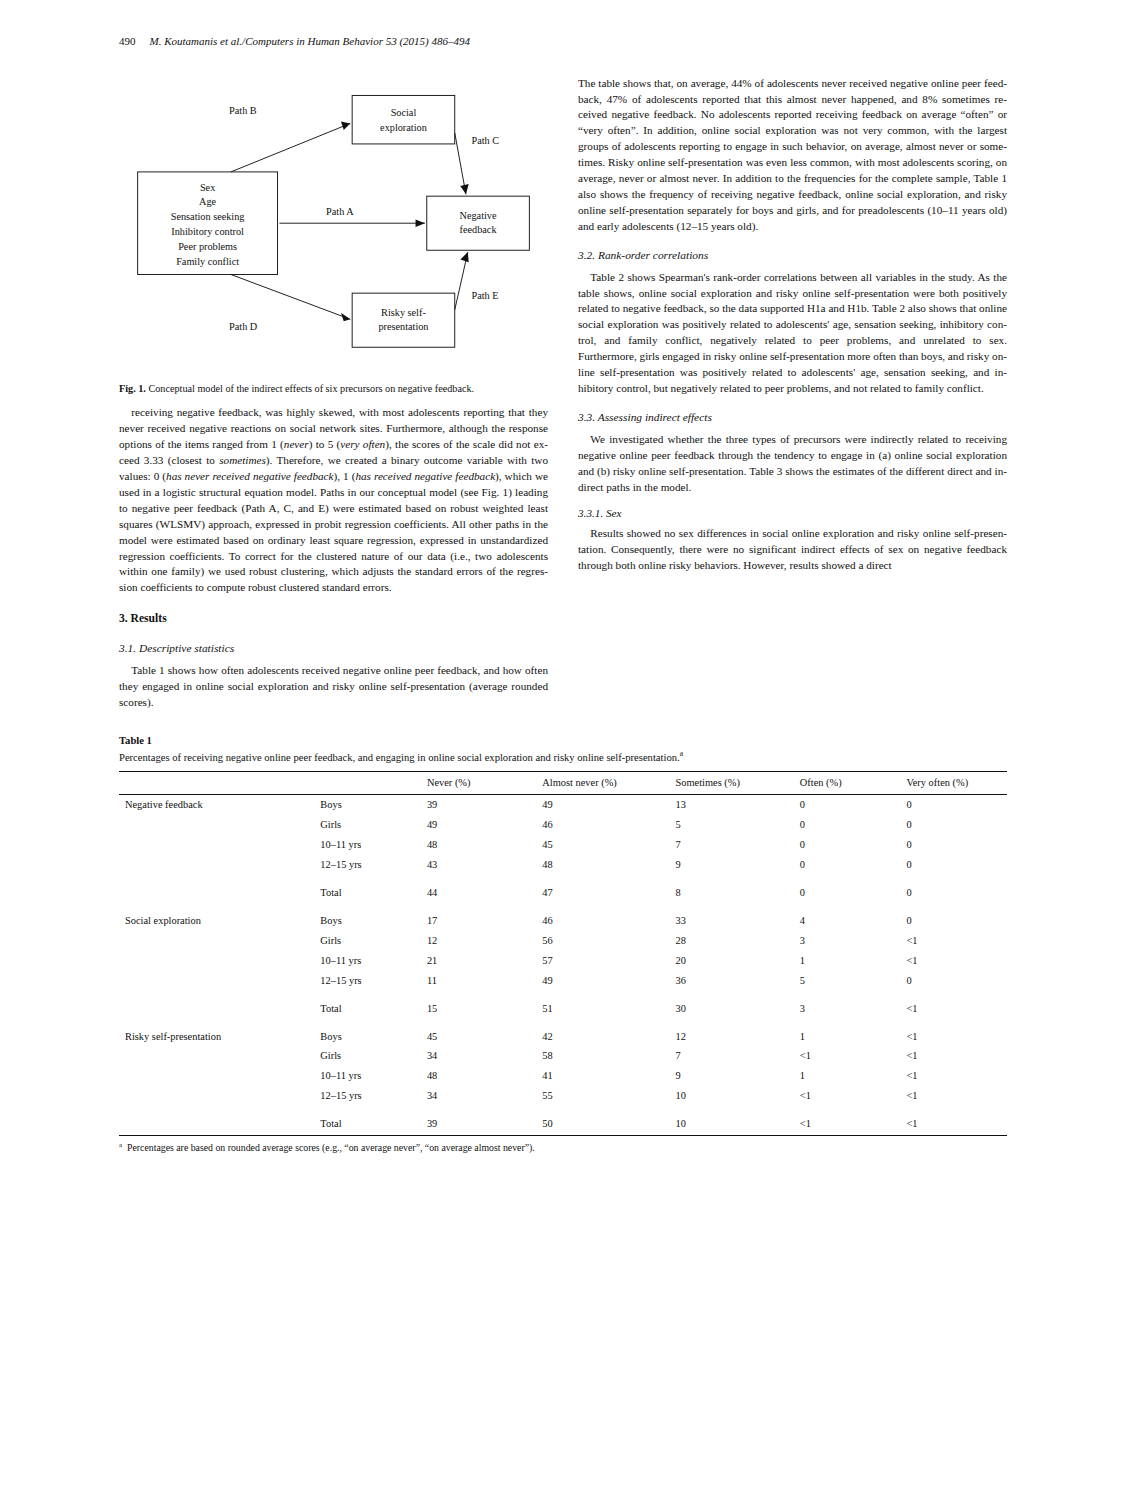490 M. Koutamanis et al./Computers in Human Behavior 53 (2015) 486–494
Social exploration Sex Age Sensation seeking Inhibitory control Peer problems Family conflict Negative feedback Risky self- presentation Path B Path C Path A Path D Path E
Fig. 1. Conceptual model of the indirect effects of six precursors on negative feedback.
receiving negative feedback, was highly skewed, with most adolescents reporting that they never received negative reactions on social network sites. Furthermore, although the response options of the items ranged from 1 (never) to 5 (very often), the scores of the scale did not exceed 3.33 (closest to sometimes). Therefore, we created a binary outcome variable with two values: 0 (has never received negative feedback), 1 (has received negative feedback), which we used in a logistic structural equation model. Paths in our conceptual model (see Fig. 1) leading to negative peer feedback (Path A, C, and E) were estimated based on robust weighted least squares (WLSMV) approach, expressed in probit regression coefficients. All other paths in the model were estimated based on ordinary least square regression, expressed in unstandardized regression coefficients. To correct for the clustered nature of our data (i.e., two adolescents within one family) we used robust clustering, which adjusts the standard errors of the regression coefficients to compute robust clustered standard errors.
3. Results
3.1. Descriptive statistics
Table 1 shows how often adolescents received negative online peer feedback, and how often they engaged in online social exploration and risky online self-presentation (average rounded scores).
The table shows that, on average, 44% of adolescents never received negative online peer feedback, 47% of adolescents reported that this almost never happened, and 8% sometimes received negative feedback. No adolescents reported receiving feedback on average “often” or “very often”. In addition, online social exploration was not very common, with the largest groups of adolescents reporting to engage in such behavior, on average, almost never or sometimes. Risky online self-presentation was even less common, with most adolescents scoring, on average, never or almost never. In addition to the frequencies for the complete sample, Table 1 also shows the frequency of receiving negative feedback, online social exploration, and risky online self-presentation separately for boys and girls, and for preadolescents (10–11 years old) and early adolescents (12–15 years old).
3.2. Rank-order correlations
Table 2 shows Spearman's rank-order correlations between all variables in the study. As the table shows, online social exploration and risky online self-presentation were both positively related to negative feedback, so the data supported H1a and H1b. Table 2 also shows that online social exploration was positively related to adolescents' age, sensation seeking, inhibitory control, and family conflict, negatively related to peer problems, and unrelated to sex. Furthermore, girls engaged in risky online self-presentation more often than boys, and risky online self-presentation was positively related to adolescents' age, sensation seeking, and inhibitory control, but negatively related to peer problems, and not related to family conflict.
3.3. Assessing indirect effects
We investigated whether the three types of precursors were indirectly related to receiving negative online peer feedback through the tendency to engage in (a) online social exploration and (b) risky online self-presentation. Table 3 shows the estimates of the different direct and indirect paths in the model.
3.3.1. Sex
Results showed no sex differences in social online exploration and risky online self-presentation. Consequently, there were no significant indirect effects of sex on negative feedback through both online risky behaviors. However, results showed a direct
Table 1
Percentages of receiving negative online peer feedback, and engaging in online social exploration and risky online self-presentation.a
| | | Never (%) | Almost never (%) | Sometimes (%) | Often (%) | Very often (%) |
| --- | --- | --- | --- | --- | --- | --- |
| Negative feedback | Boys | 39 | 49 | 13 | 0 | 0 |
| | Girls | 49 | 46 | 5 | 0 | 0 |
| | 10–11 yrs | 48 | 45 | 7 | 0 | 0 |
| | 12–15 yrs | 43 | 48 | 9 | 0 | 0 |
| | Total | 44 | 47 | 8 | 0 | 0 |
| Social exploration | Boys | 17 | 46 | 33 | 4 | 0 |
| | Girls | 12 | 56 | 28 | 3 | <1 |
| | 10–11 yrs | 21 | 57 | 20 | 1 | <1 |
| | 12–15 yrs | 11 | 49 | 36 | 5 | 0 |
| | Total | 15 | 51 | 30 | 3 | <1 |
| Risky self-presentation | Boys | 45 | 42 | 12 | 1 | <1 |
| | Girls | 34 | 58 | 7 | <1 | <1 |
| | 10–11 yrs | 48 | 41 | 9 | 1 | <1 |
| | 12–15 yrs | 34 | 55 | 10 | <1 | <1 |
| | Total | 39 | 50 | 10 | <1 | <1 |
a Percentages are based on rounded average scores (e.g., “on average never”, “on average almost never”).